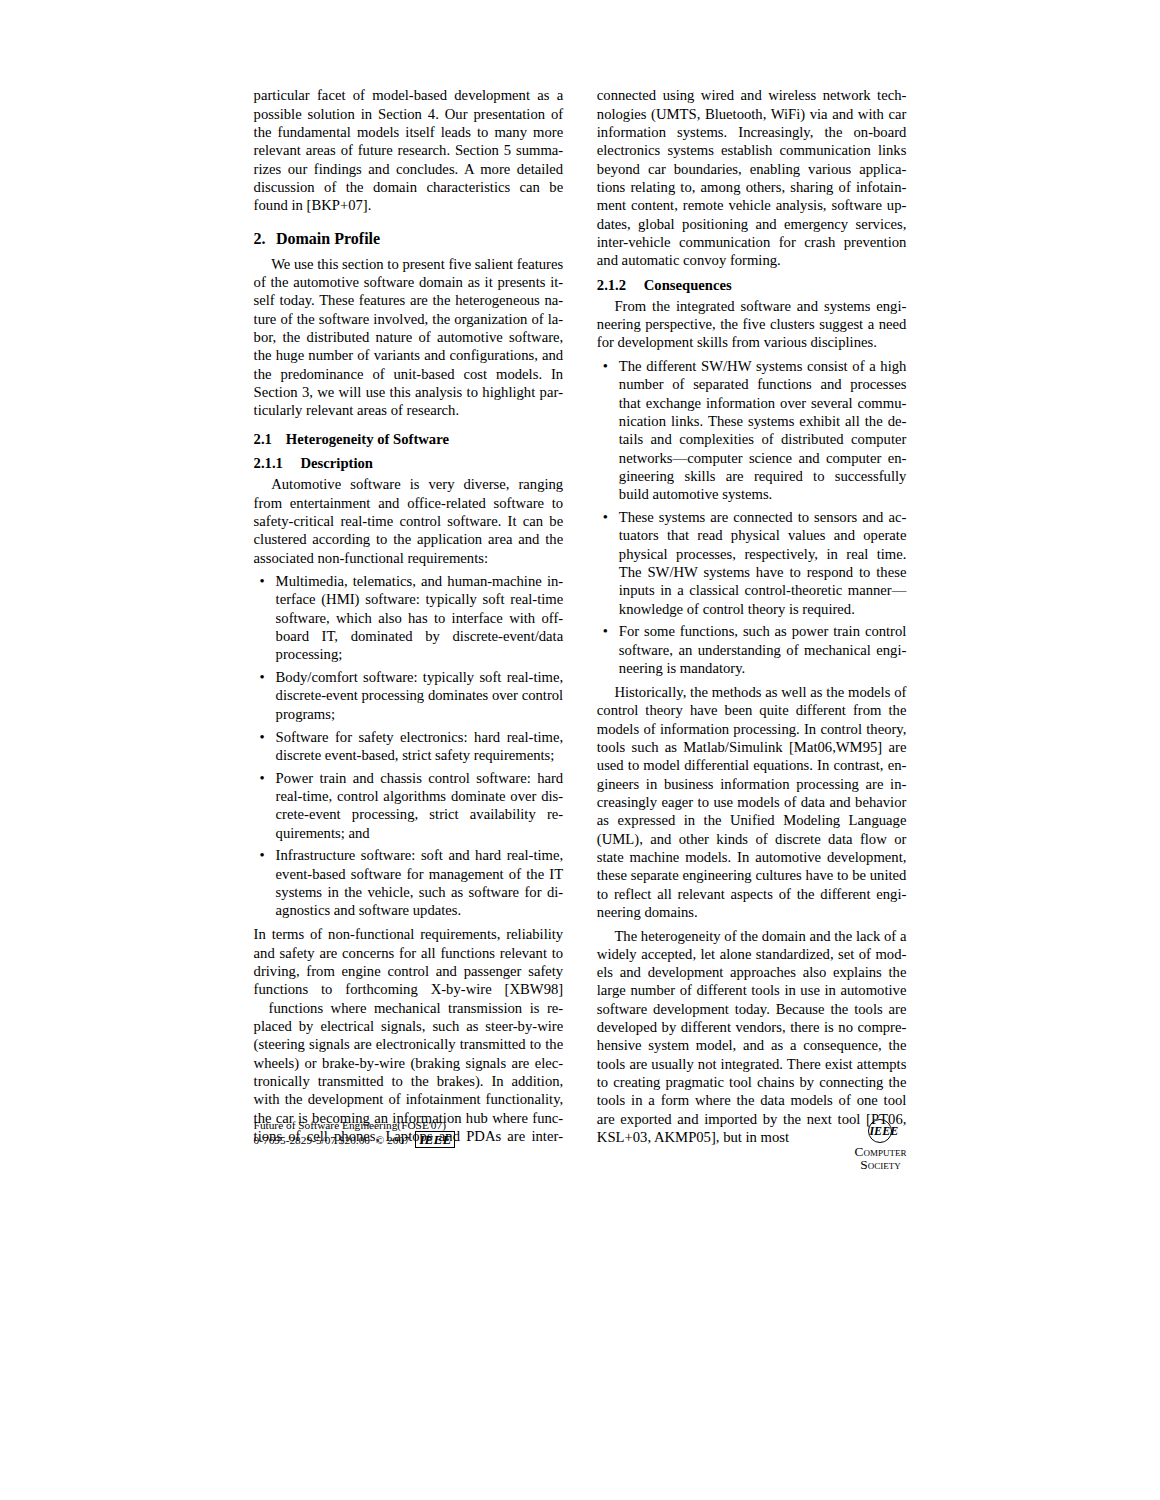particular facet of model-based development as a possible solution in Section 4. Our presentation of the fundamental models itself leads to many more relevant areas of future research. Section 5 summarizes our findings and concludes. A more detailed discussion of the domain characteristics can be found in [BKP+07].
2. Domain Profile
We use this section to present five salient features of the automotive software domain as it presents itself today. These features are the heterogeneous nature of the software involved, the organization of labor, the distributed nature of automotive software, the huge number of variants and configurations, and the predominance of unit-based cost models. In Section 3, we will use this analysis to highlight particularly relevant areas of research.
2.1 Heterogeneity of Software
2.1.1 Description
Automotive software is very diverse, ranging from entertainment and office-related software to safety-critical real-time control software. It can be clustered according to the application area and the associated non-functional requirements:
Multimedia, telematics, and human-machine interface (HMI) software: typically soft real-time software, which also has to interface with off-board IT, dominated by discrete-event/data processing;
Body/comfort software: typically soft real-time, discrete-event processing dominates over control programs;
Software for safety electronics: hard real-time, discrete event-based, strict safety requirements;
Power train and chassis control software: hard real-time, control algorithms dominate over discrete-event processing, strict availability requirements; and
Infrastructure software: soft and hard real-time, event-based software for management of the IT systems in the vehicle, such as software for diagnostics and software updates.
In terms of non-functional requirements, reliability and safety are concerns for all functions relevant to driving, from engine control and passenger safety functions to forthcoming X-by-wire [XBW98] functions where mechanical transmission is replaced by electrical signals, such as steer-by-wire (steering signals are electronically transmitted to the wheels) or brake-by-wire (braking signals are electronically transmitted to the brakes). In addition, with the development of infotainment functionality, the car is becoming an information hub where functions of cell phones, Laptops and PDAs are interconnected using wired and wireless network technologies (UMTS, Bluetooth, WiFi) via and with car information systems. Increasingly, the on-board electronics systems establish communication links beyond car boundaries, enabling various applications relating to, among others, sharing of infotainment content, remote vehicle analysis, software updates, global positioning and emergency services, inter-vehicle communication for crash prevention and automatic convoy forming.
2.1.2 Consequences
From the integrated software and systems engineering perspective, the five clusters suggest a need for development skills from various disciplines.
The different SW/HW systems consist of a high number of separated functions and processes that exchange information over several communication links. These systems exhibit all the details and complexities of distributed computer networks—computer science and computer engineering skills are required to successfully build automotive systems.
These systems are connected to sensors and actuators that read physical values and operate physical processes, respectively, in real time. The SW/HW systems have to respond to these inputs in a classical control-theoretic manner—knowledge of control theory is required.
For some functions, such as power train control software, an understanding of mechanical engineering is mandatory.
Historically, the methods as well as the models of control theory have been quite different from the models of information processing. In control theory, tools such as Matlab/Simulink [Mat06,WM95] are used to model differential equations. In contrast, engineers in business information processing are increasingly eager to use models of data and behavior as expressed in the Unified Modeling Language (UML), and other kinds of discrete data flow or state machine models. In automotive development, these separate engineering cultures have to be united to reflect all relevant aspects of the different engineering domains.
The heterogeneity of the domain and the lack of a widely accepted, let alone standardized, set of models and development approaches also explains the large number of different tools in use in automotive software development today. Because the tools are developed by different vendors, there is no comprehensive system model, and as a consequence, the tools are usually not integrated. There exist attempts to creating pragmatic tool chains by connecting the tools in a form where the data models of one tool are exported and imported by the next tool [PT06, KSL+03, AKMP05], but in most
Future of Software Engineering(FOSE'07)
0-7695-2829-5/07 $20.00 © 2007 IEEE
IEEE
Computer
Society